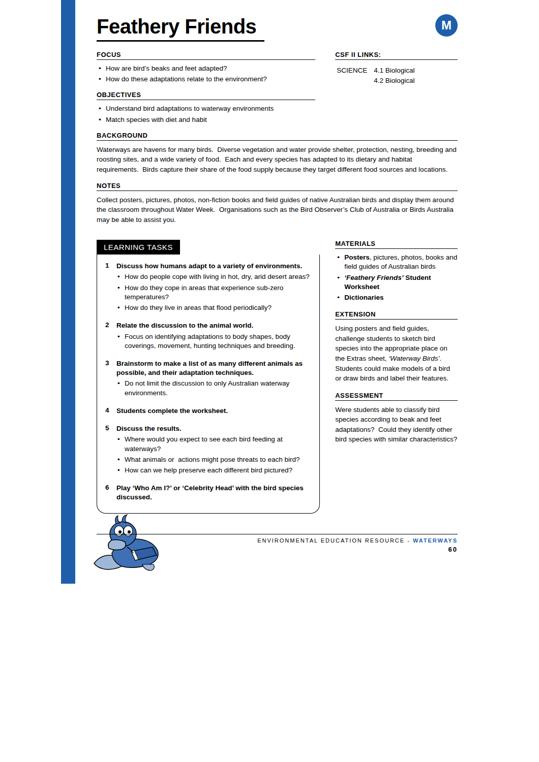M
Feathery Friends
FOCUS
How are bird’s beaks and feet adapted?
How do these adaptations relate to the environment?
OBJECTIVES
Understand bird adaptations to waterway environments
Match species with diet and habit
CSF II LINKS:
| SCIENCE | 4.1 Biological 4.2 Biological |
BACKGROUND
Waterways are havens for many birds. Diverse vegetation and water provide shelter, protection, nesting, breeding and roosting sites, and a wide variety of food. Each and every species has adapted to its dietary and habitat requirements. Birds capture their share of the food supply because they target different food sources and locations.
NOTES
Collect posters, pictures, photos, non-fiction books and field guides of native Australian birds and display them around the classroom throughout Water Week. Organisations such as the Bird Observer’s Club of Australia or Birds Australia may be able to assist you.
LEARNING TASKS
1
Discuss how humans adapt to a variety of environments.
How do people cope with living in hot, dry, arid desert areas?
How do they cope in areas that experience sub-zero temperatures?
How do they live in areas that flood periodically?
2
Relate the discussion to the animal world.
Focus on identifying adaptations to body shapes, body coverings, movement, hunting techniques and breeding.
3
Brainstorm to make a list of as many different animals as possible, and their adaptation techniques.
Do not limit the discussion to only Australian waterway environments.
4
Students complete the worksheet.
5
Discuss the results.
Where would you expect to see each bird feeding at waterways?
What animals or actions might pose threats to each bird?
How can we help preserve each different bird pictured?
6
Play ‘Who Am I?’ or ‘Celebrity Head’ with the bird species discussed.
MATERIALS
Posters, pictures, photos, books and field guides of Australian birds
‘Feathery Friends’ Student Worksheet
Dictionaries
EXTENSION
Using posters and field guides, challenge students to sketch bird species into the appropriate place on the Extras sheet, ‘Waterway Birds’. Students could make models of a bird or draw birds and label their features.
ASSESSMENT
Were students able to classify bird species according to beak and feet adaptations? Could they identify other bird species with similar characteristics?
ENVIRONMENTAL EDUCATION RESOURCE - WATERWAYS
60